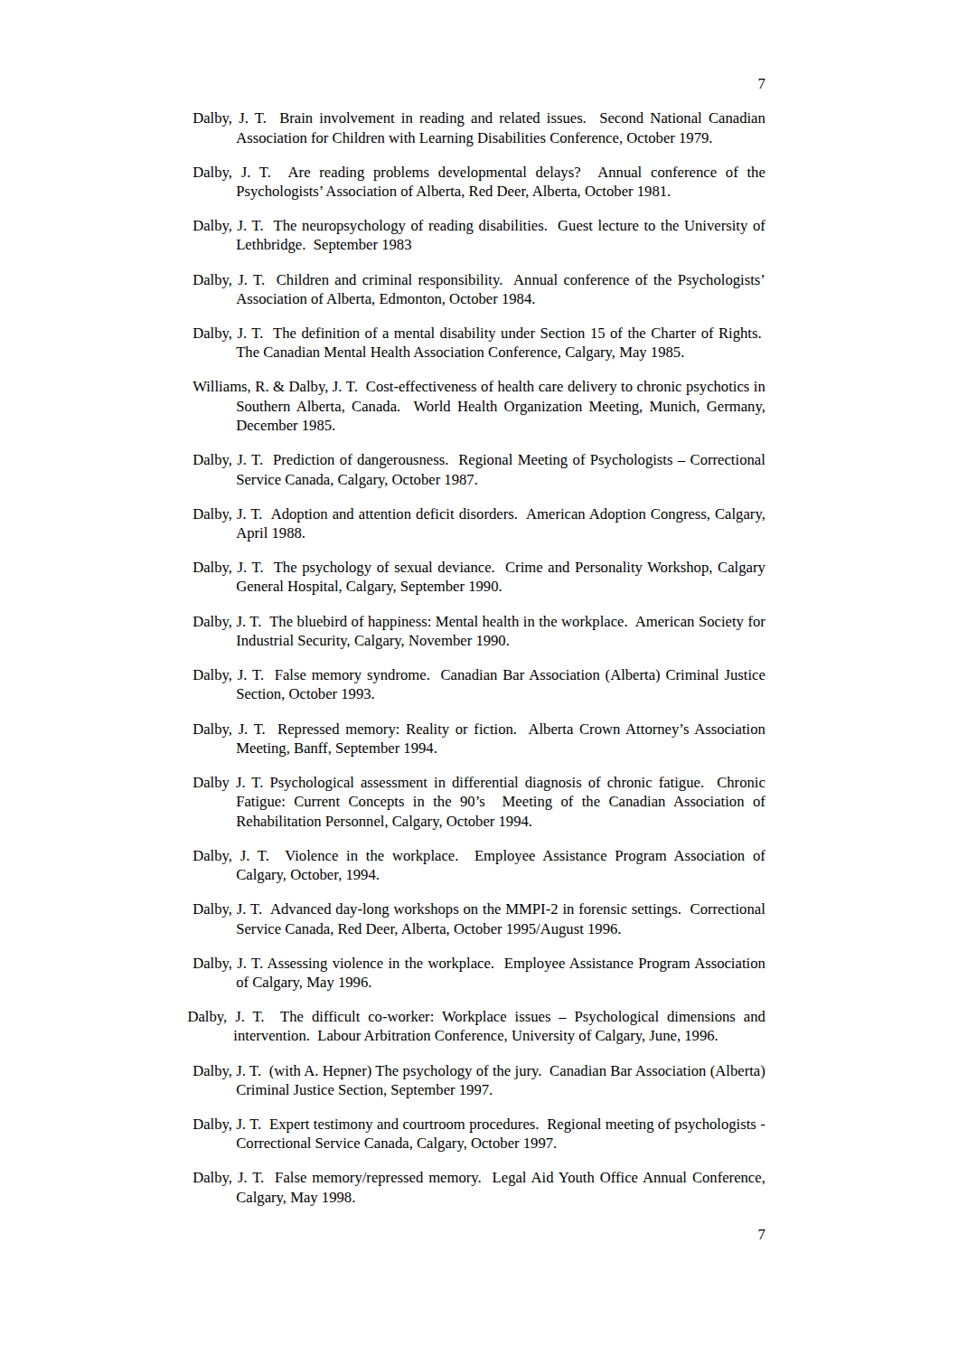7
Dalby, J. T. Brain involvement in reading and related issues. Second National Canadian Association for Children with Learning Disabilities Conference, October 1979.
Dalby, J. T. Are reading problems developmental delays? Annual conference of the Psychologists’ Association of Alberta, Red Deer, Alberta, October 1981.
Dalby, J. T. The neuropsychology of reading disabilities. Guest lecture to the University of Lethbridge. September 1983
Dalby, J. T. Children and criminal responsibility. Annual conference of the Psychologists’ Association of Alberta, Edmonton, October 1984.
Dalby, J. T. The definition of a mental disability under Section 15 of the Charter of Rights. The Canadian Mental Health Association Conference, Calgary, May 1985.
Williams, R. & Dalby, J. T. Cost-effectiveness of health care delivery to chronic psychotics in Southern Alberta, Canada. World Health Organization Meeting, Munich, Germany, December 1985.
Dalby, J. T. Prediction of dangerousness. Regional Meeting of Psychologists – Correctional Service Canada, Calgary, October 1987.
Dalby, J. T. Adoption and attention deficit disorders. American Adoption Congress, Calgary, April 1988.
Dalby, J. T. The psychology of sexual deviance. Crime and Personality Workshop, Calgary General Hospital, Calgary, September 1990.
Dalby, J. T. The bluebird of happiness: Mental health in the workplace. American Society for Industrial Security, Calgary, November 1990.
Dalby, J. T. False memory syndrome. Canadian Bar Association (Alberta) Criminal Justice Section, October 1993.
Dalby, J. T. Repressed memory: Reality or fiction. Alberta Crown Attorney’s Association Meeting, Banff, September 1994.
Dalby J. T. Psychological assessment in differential diagnosis of chronic fatigue. Chronic Fatigue: Current Concepts in the 90’s Meeting of the Canadian Association of Rehabilitation Personnel, Calgary, October 1994.
Dalby, J. T. Violence in the workplace. Employee Assistance Program Association of Calgary, October, 1994.
Dalby, J. T. Advanced day-long workshops on the MMPI-2 in forensic settings. Correctional Service Canada, Red Deer, Alberta, October 1995/August 1996.
Dalby, J. T. Assessing violence in the workplace. Employee Assistance Program Association of Calgary, May 1996.
Dalby, J. T. The difficult co-worker: Workplace issues – Psychological dimensions and intervention. Labour Arbitration Conference, University of Calgary, June, 1996.
Dalby, J. T. (with A. Hepner) The psychology of the jury. Canadian Bar Association (Alberta) Criminal Justice Section, September 1997.
Dalby, J. T. Expert testimony and courtroom procedures. Regional meeting of psychologists - Correctional Service Canada, Calgary, October 1997.
Dalby, J. T. False memory/repressed memory. Legal Aid Youth Office Annual Conference, Calgary, May 1998.
7